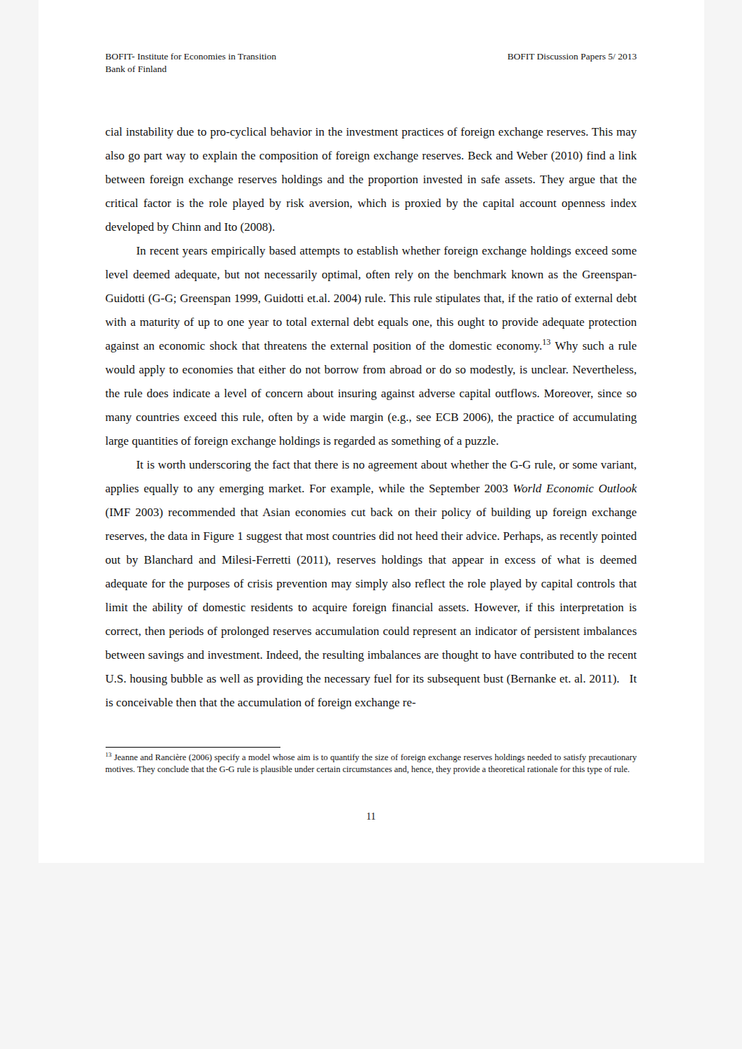BOFIT- Institute for Economies in Transition
Bank of Finland
BOFIT Discussion Papers 5/ 2013
cial instability due to pro-cyclical behavior in the investment practices of foreign exchange reserves. This may also go part way to explain the composition of foreign exchange reserves. Beck and Weber (2010) find a link between foreign exchange reserves holdings and the proportion invested in safe assets. They argue that the critical factor is the role played by risk aversion, which is proxied by the capital account openness index developed by Chinn and Ito (2008).
In recent years empirically based attempts to establish whether foreign exchange holdings exceed some level deemed adequate, but not necessarily optimal, often rely on the benchmark known as the Greenspan-Guidotti (G-G; Greenspan 1999, Guidotti et.al. 2004) rule. This rule stipulates that, if the ratio of external debt with a maturity of up to one year to total external debt equals one, this ought to provide adequate protection against an economic shock that threatens the external position of the domestic economy.13 Why such a rule would apply to economies that either do not borrow from abroad or do so modestly, is unclear. Nevertheless, the rule does indicate a level of concern about insuring against adverse capital outflows. Moreover, since so many countries exceed this rule, often by a wide margin (e.g., see ECB 2006), the practice of accumulating large quantities of foreign exchange holdings is regarded as something of a puzzle.
It is worth underscoring the fact that there is no agreement about whether the G-G rule, or some variant, applies equally to any emerging market. For example, while the September 2003 World Economic Outlook (IMF 2003) recommended that Asian economies cut back on their policy of building up foreign exchange reserves, the data in Figure 1 suggest that most countries did not heed their advice. Perhaps, as recently pointed out by Blanchard and Milesi-Ferretti (2011), reserves holdings that appear in excess of what is deemed adequate for the purposes of crisis prevention may simply also reflect the role played by capital controls that limit the ability of domestic residents to acquire foreign financial assets. However, if this interpretation is correct, then periods of prolonged reserves accumulation could represent an indicator of persistent imbalances between savings and investment. Indeed, the resulting imbalances are thought to have contributed to the recent U.S. housing bubble as well as providing the necessary fuel for its subsequent bust (Bernanke et. al. 2011). It is conceivable then that the accumulation of foreign exchange re-
13 Jeanne and Rancière (2006) specify a model whose aim is to quantify the size of foreign exchange reserves holdings needed to satisfy precautionary motives. They conclude that the G-G rule is plausible under certain circumstances and, hence, they provide a theoretical rationale for this type of rule.
11